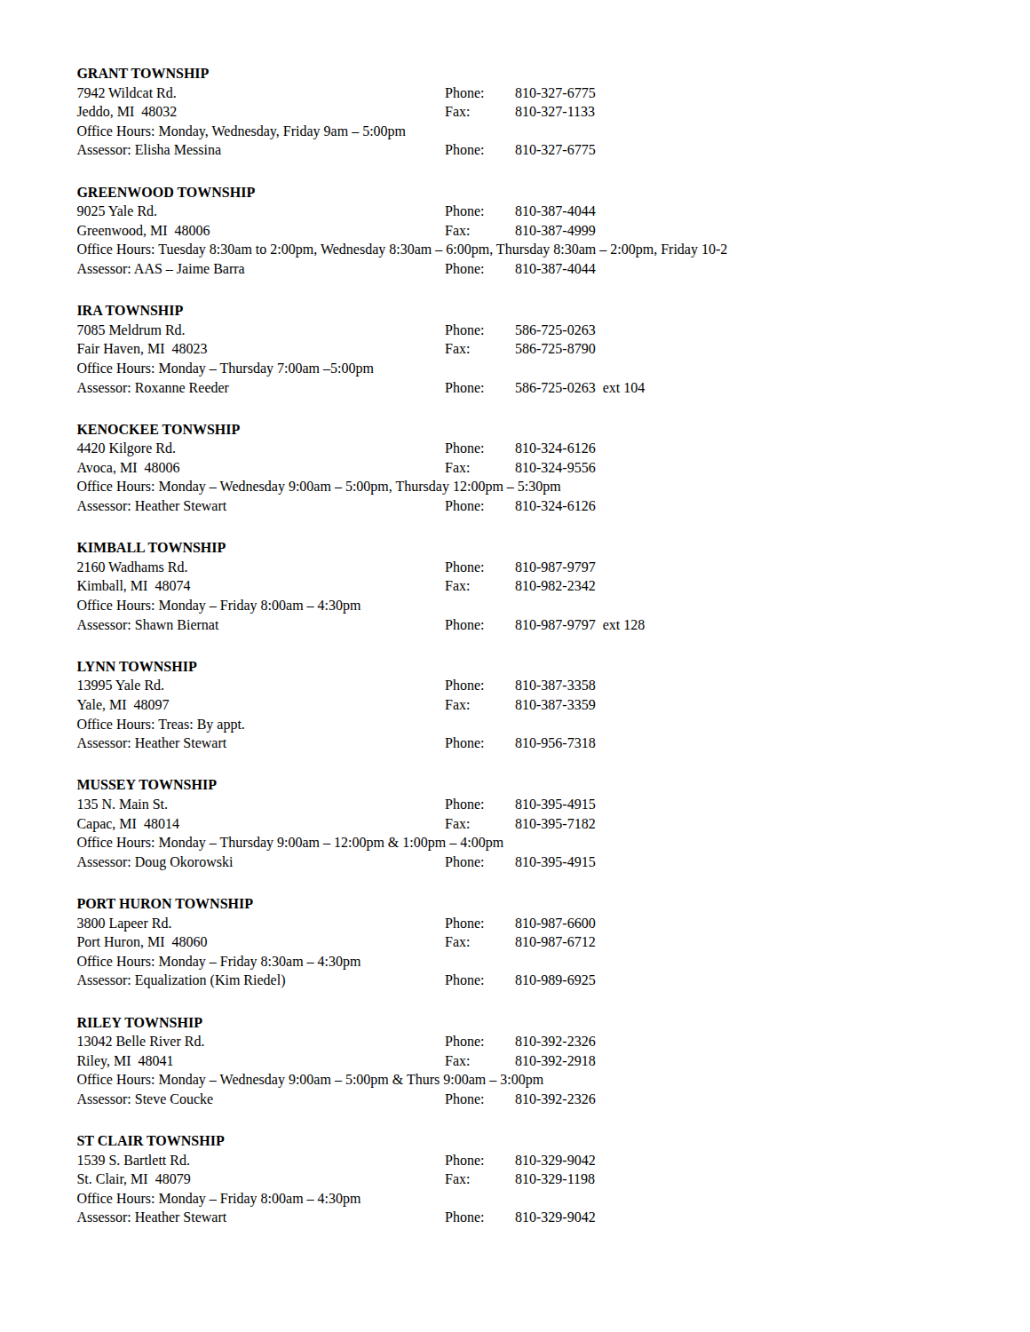Grant Township
| 7942 Wildcat Rd. | Phone: | 810-327-6775 |
| Jeddo, MI 48032 | Fax: | 810-327-1133 |
| Office Hours: Monday, Wednesday, Friday 9am – 5:00pm |
| Assessor: Elisha Messina | Phone: | 810-327-6775 |
Greenwood Township
| 9025 Yale Rd. | Phone: | 810-387-4044 |
| Greenwood, MI 48006 | Fax: | 810-387-4999 |
| Office Hours: Tuesday 8:30am to 2:00pm, Wednesday 8:30am – 6:00pm, Thursday 8:30am – 2:00pm, Friday 10-2 |
| Assessor: AAS – Jaime Barra | Phone: | 810-387-4044 |
Ira Township
| 7085 Meldrum Rd. | Phone: | 586-725-0263 |
| Fair Haven, MI 48023 | Fax: | 586-725-8790 |
| Office Hours: Monday – Thursday 7:00am –5:00pm |
| Assessor: Roxanne Reeder | Phone: | 586-725-0263 ext 104 |
Kenockee Tonwship
| 4420 Kilgore Rd. | Phone: | 810-324-6126 |
| Avoca, MI 48006 | Fax: | 810-324-9556 |
| Office Hours: Monday – Wednesday 9:00am – 5:00pm, Thursday 12:00pm – 5:30pm |
| Assessor: Heather Stewart | Phone: | 810-324-6126 |
Kimball Township
| 2160 Wadhams Rd. | Phone: | 810-987-9797 |
| Kimball, MI 48074 | Fax: | 810-982-2342 |
| Office Hours: Monday – Friday 8:00am – 4:30pm |
| Assessor: Shawn Biernat | Phone: | 810-987-9797 ext 128 |
Lynn Township
| 13995 Yale Rd. | Phone: | 810-387-3358 |
| Yale, MI 48097 | Fax: | 810-387-3359 |
| Office Hours: Treas: By appt. |
| Assessor: Heather Stewart | Phone: | 810-956-7318 |
Mussey Township
| 135 N. Main St. | Phone: | 810-395-4915 |
| Capac, MI 48014 | Fax: | 810-395-7182 |
| Office Hours: Monday – Thursday 9:00am – 12:00pm & 1:00pm – 4:00pm |
| Assessor: Doug Okorowski | Phone: | 810-395-4915 |
Port Huron Township
| 3800 Lapeer Rd. | Phone: | 810-987-6600 |
| Port Huron, MI 48060 | Fax: | 810-987-6712 |
| Office Hours: Monday – Friday 8:30am – 4:30pm |
| Assessor: Equalization (Kim Riedel) | Phone: | 810-989-6925 |
Riley Township
| 13042 Belle River Rd. | Phone: | 810-392-2326 |
| Riley, MI 48041 | Fax: | 810-392-2918 |
| Office Hours: Monday – Wednesday 9:00am – 5:00pm & Thurs 9:00am – 3:00pm |
| Assessor: Steve Coucke | Phone: | 810-392-2326 |
St Clair Township
| 1539 S. Bartlett Rd. | Phone: | 810-329-9042 |
| St. Clair, MI 48079 | Fax: | 810-329-1198 |
| Office Hours: Monday – Friday 8:00am – 4:30pm |
| Assessor: Heather Stewart | Phone: | 810-329-9042 |